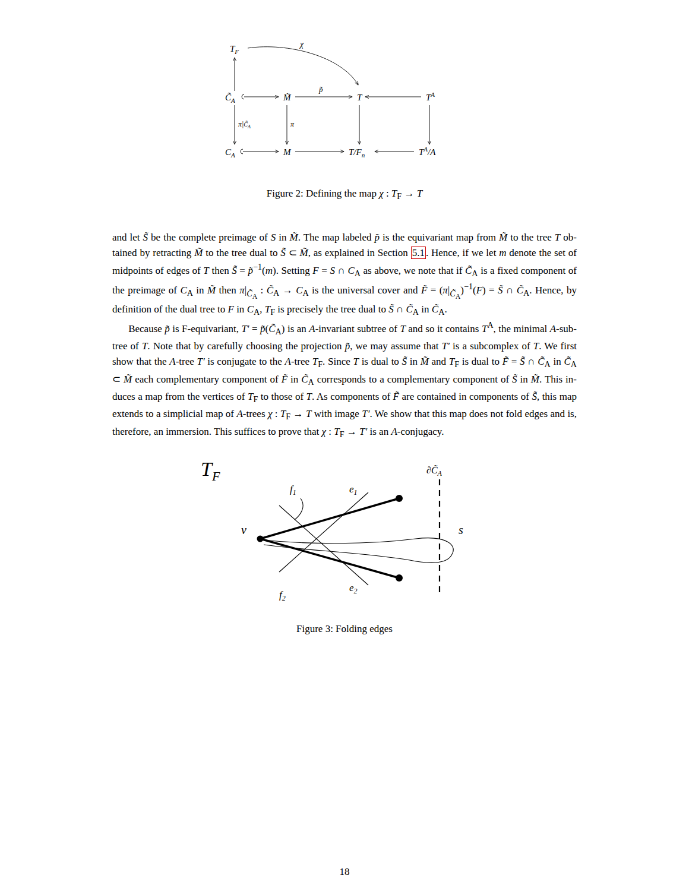TF χ C̃A M̃ T TA CA M T/Fn TA/A T --> p̃ π|C̃A π
Figure 2: Defining the map χ : TF → T
and let S̃ be the complete preimage of S in M̃. The map labeled p̃ is the equivariant map from M̃ to the tree T obtained by retracting M̃ to the tree dual to S̃ ⊂ M̃, as explained in Section 5.1. Hence, if we let m denote the set of midpoints of edges of T then S̃ = p̃−1(m). Setting F = S ∩ CA as above, we note that if C̃A is a fixed component of the preimage of CA in M̃ then π|C̃A : C̃A → CA is the universal cover and F̃ = (π|C̃A)−1(F) = S̃ ∩ C̃A. Hence, by definition of the dual tree to F in CA, TF is precisely the tree dual to S̃ ∩ C̃A in C̃A.
Because p̃ is F-equivariant, T′ = p̃(C̃A) is an A-invariant subtree of T and so it contains TA, the minimal A-subtree of T. Note that by carefully choosing the projection p̃, we may assume that T′ is a subcomplex of T. We first show that the A-tree T′ is conjugate to the A-tree TF. Since T is dual to S̃ in M̃ and TF is dual to F̃ = S̃ ∩ C̃A in C̃A ⊂ M̃ each complementary component of F̃ in C̃A corresponds to a complementary component of S̃ in M̃. This induces a map from the vertices of TF to those of T. As components of F̃ are contained in components of S̃, this map extends to a simplicial map of A-trees χ : TF → T with image T′. We show that this map does not fold edges and is, therefore, an immersion. This suffices to prove that χ : TF → T′ is an A-conjugacy.
TF ∂C̃A v e1 e2 f1 f2 s
Figure 3: Folding edges
18